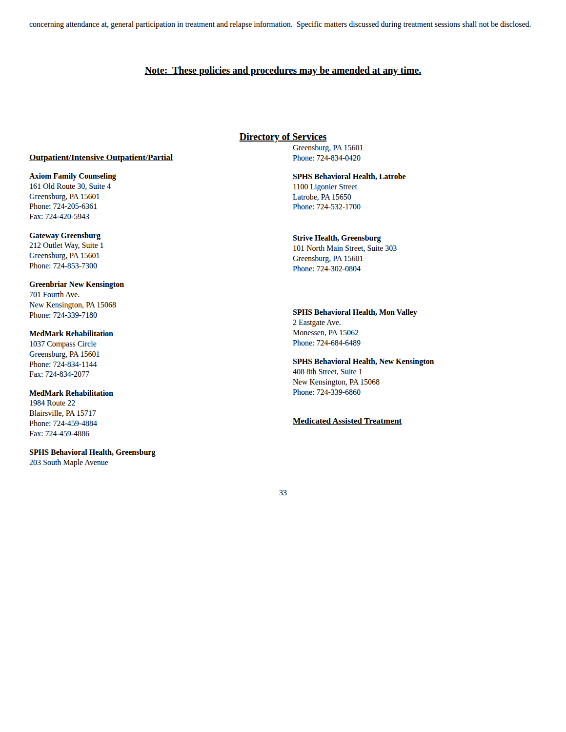concerning attendance at, general participation in treatment and relapse information. Specific matters discussed during treatment sessions shall not be disclosed.
Note: These policies and procedures may be amended at any time.
Directory of Services
Outpatient/Intensive Outpatient/Partial
Axiom Family Counseling 161 Old Route 30, Suite 4 Greensburg, PA 15601 Phone: 724-205-6361 Fax: 724-420-5943
Gateway Greensburg 212 Outlet Way, Suite 1 Greensburg, PA 15601 Phone: 724-853-7300
Greenbriar New Kensington 701 Fourth Ave. New Kensington, PA 15068 Phone: 724-339-7180
MedMark Rehabilitation 1037 Compass Circle Greensburg, PA 15601 Phone: 724-834-1144 Fax: 724-834-2077
MedMark Rehabilitation 1984 Route 22 Blairsville, PA 15717 Phone: 724-459-4884 Fax: 724-459-4886
SPHS Behavioral Health, Greensburg 203 South Maple Avenue
Greensburg, PA 15601 Phone: 724-834-0420
SPHS Behavioral Health, Latrobe 1100 Ligonier Street Latrobe, PA 15650 Phone: 724-532-1700
Strive Health, Greensburg 101 North Main Street, Suite 303 Greensburg, PA 15601 Phone: 724-302-0804
SPHS Behavioral Health, Mon Valley 2 Eastgate Ave. Monessen, PA 15062 Phone: 724-684-6489
SPHS Behavioral Health, New Kensington 408 8th Street, Suite 1 New Kensington, PA 15068 Phone: 724-339-6860
Medicated Assisted Treatment
33